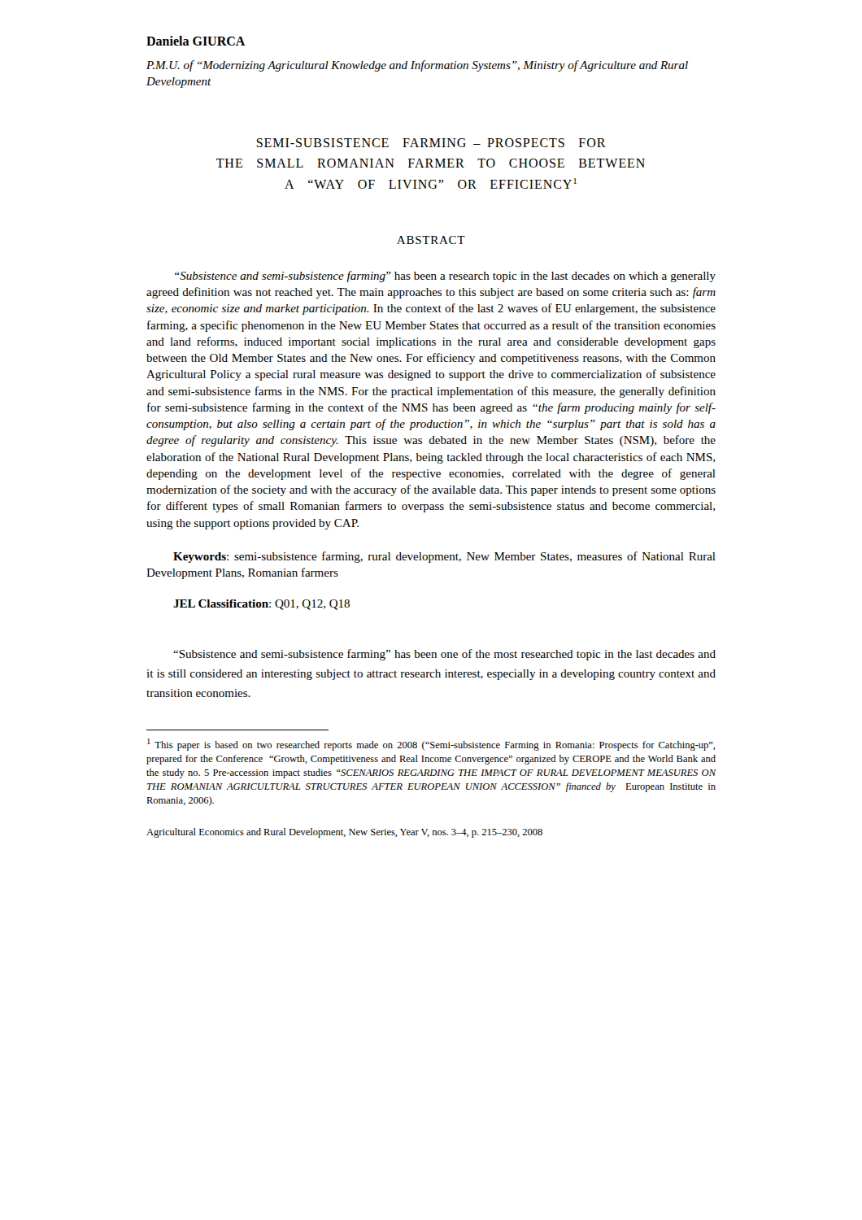Daniela GIURCA
P.M.U. of “Modernizing Agricultural Knowledge and Information Systems”, Ministry of Agriculture and Rural Development
SEMI-SUBSISTENCE FARMING – PROSPECTS FOR
THE SMALL ROMANIAN FARMER TO CHOOSE BETWEEN
A “WAY OF LIVING” OR EFFICIENCY1
ABSTRACT
“Subsistence and semi-subsistence farming” has been a research topic in the last decades on which a generally agreed definition was not reached yet. The main approaches to this subject are based on some criteria such as: farm size, economic size and market participation. In the context of the last 2 waves of EU enlargement, the subsistence farming, a specific phenomenon in the New EU Member States that occurred as a result of the transition economies and land reforms, induced important social implications in the rural area and considerable development gaps between the Old Member States and the New ones. For efficiency and competitiveness reasons, with the Common Agricultural Policy a special rural measure was designed to support the drive to commercialization of subsistence and semi-subsistence farms in the NMS. For the practical implementation of this measure, the generally definition for semi-subsistence farming in the context of the NMS has been agreed as “the farm producing mainly for self-consumption, but also selling a certain part of the production”, in which the “surplus” part that is sold has a degree of regularity and consistency. This issue was debated in the new Member States (NSM), before the elaboration of the National Rural Development Plans, being tackled through the local characteristics of each NMS, depending on the development level of the respective economies, correlated with the degree of general modernization of the society and with the accuracy of the available data. This paper intends to present some options for different types of small Romanian farmers to overpass the semi-subsistence status and become commercial, using the support options provided by CAP.
Keywords: semi-subsistence farming, rural development, New Member States, measures of National Rural Development Plans, Romanian farmers
JEL Classification: Q01, Q12, Q18
“Subsistence and semi-subsistence farming” has been one of the most researched topic in the last decades and it is still considered an interesting subject to attract research interest, especially in a developing country context and transition economies.
1 This paper is based on two researched reports made on 2008 (“Semi-subsistence Farming in Romania: Prospects for Catching-up”, prepared for the Conference “Growth, Competitiveness and Real Income Convergence” organized by CEROPE and the World Bank and the study no. 5 Pre-accession impact studies “SCENARIOS REGARDING THE IMPACT OF RURAL DEVELOPMENT MEASURES ON THE ROMANIAN AGRICULTURAL STRUCTURES AFTER EUROPEAN UNION ACCESSION” financed by European Institute in Romania, 2006).
Agricultural Economics and Rural Development, New Series, Year V, nos. 3–4, p. 215–230, 2008